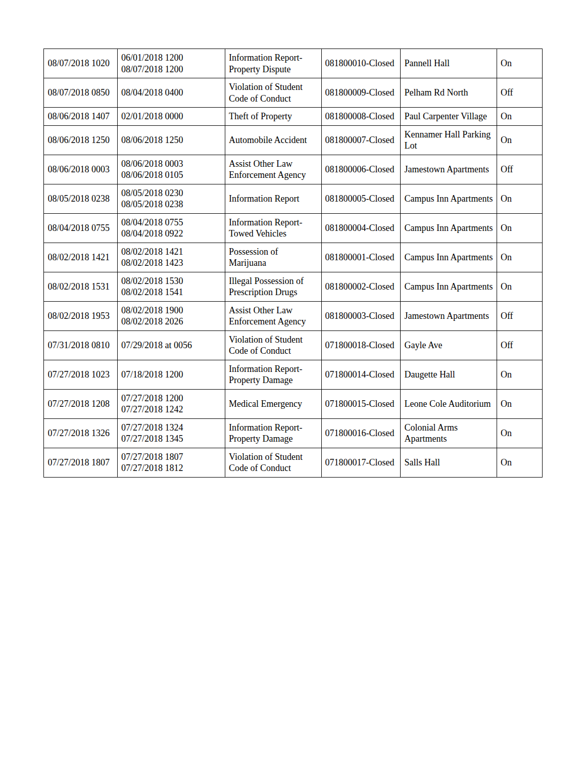| 08/07/2018 1020 | 06/01/2018 1200 08/07/2018 1200 | Information Report- Property Dispute | 081800010-Closed | Pannell Hall | On |
| 08/07/2018 0850 | 08/04/2018 0400 | Violation of Student Code of Conduct | 081800009-Closed | Pelham Rd North | Off |
| 08/06/2018 1407 | 02/01/2018 0000 | Theft of Property | 081800008-Closed | Paul Carpenter Village | On |
| 08/06/2018 1250 | 08/06/2018 1250 | Automobile Accident | 081800007-Closed | Kennamer Hall Parking Lot | On |
| 08/06/2018 0003 | 08/06/2018 0003 08/06/2018 0105 | Assist Other Law Enforcement Agency | 081800006-Closed | Jamestown Apartments | Off |
| 08/05/2018 0238 | 08/05/2018 0230 08/05/2018 0238 | Information Report | 081800005-Closed | Campus Inn Apartments | On |
| 08/04/2018 0755 | 08/04/2018 0755 08/04/2018 0922 | Information Report- Towed Vehicles | 081800004-Closed | Campus Inn Apartments | On |
| 08/02/2018 1421 | 08/02/2018 1421 08/02/2018 1423 | Possession of Marijuana | 081800001-Closed | Campus Inn Apartments | On |
| 08/02/2018 1531 | 08/02/2018 1530 08/02/2018 1541 | Illegal Possession of Prescription Drugs | 081800002-Closed | Campus Inn Apartments | On |
| 08/02/2018 1953 | 08/02/2018 1900 08/02/2018 2026 | Assist Other Law Enforcement Agency | 081800003-Closed | Jamestown Apartments | Off |
| 07/31/2018 0810 | 07/29/2018 at 0056 | Violation of Student Code of Conduct | 071800018-Closed | Gayle Ave | Off |
| 07/27/2018 1023 | 07/18/2018 1200 | Information Report- Property Damage | 071800014-Closed | Daugette Hall | On |
| 07/27/2018 1208 | 07/27/2018 1200 07/27/2018 1242 | Medical Emergency | 071800015-Closed | Leone Cole Auditorium | On |
| 07/27/2018 1326 | 07/27/2018 1324 07/27/2018 1345 | Information Report- Property Damage | 071800016-Closed | Colonial Arms Apartments | On |
| 07/27/2018 1807 | 07/27/2018 1807 07/27/2018 1812 | Violation of Student Code of Conduct | 071800017-Closed | Salls Hall | On |